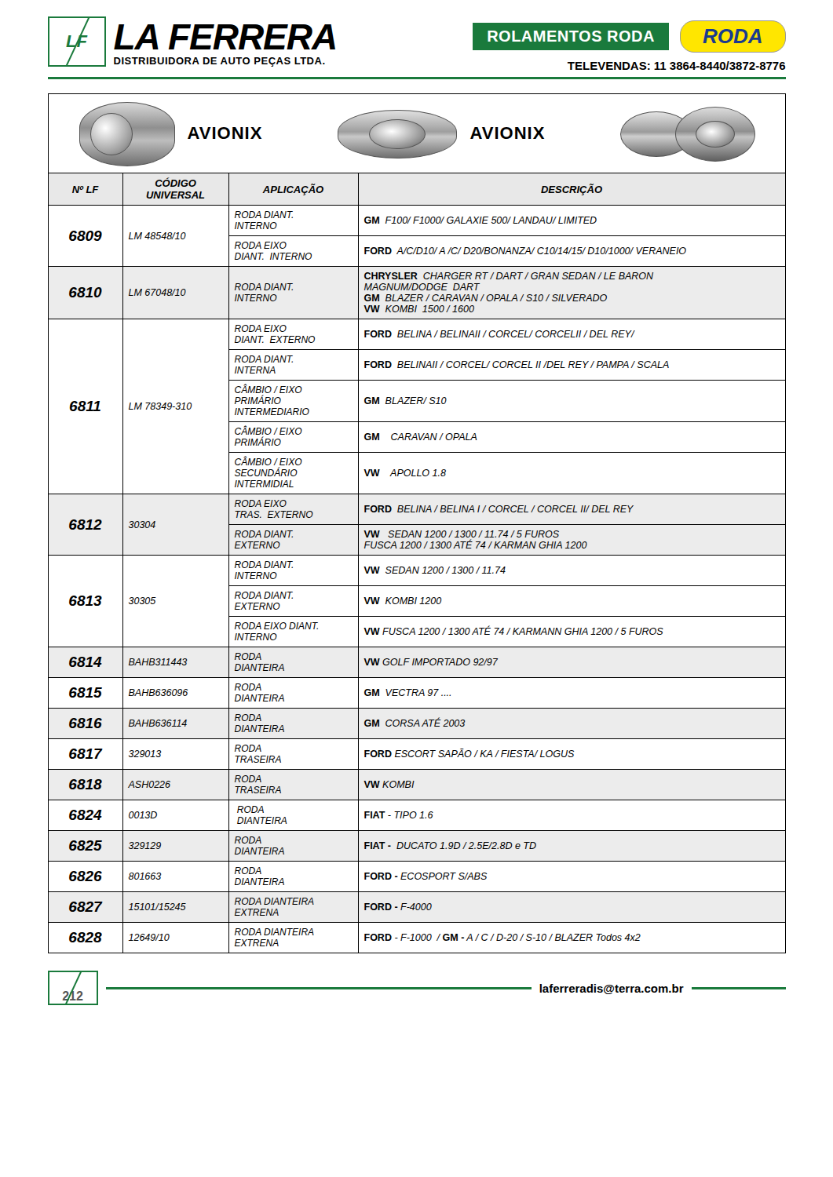LF
LA FERRERA
DISTRIBUIDORA DE AUTO PEÇAS LTDA.
ROLAMENTOS RODA
RODA
TELEVENDAS: 11 3864-8440/3872-8776
AVIONIX
AVIONIX
| Nº LF | CÓDIGO UNIVERSAL | APLICAÇÃO | DESCRIÇÃO |
| --- | --- | --- | --- |
| 6809 | LM 48548/10 | RODA DIANT. INTERNO | GM F100/ F1000/ GALAXIE 500/ LANDAU/ LIMITED |
| RODA EIXO DIANT. INTERNO | FORD A/C/D10/ A /C/ D20/BONANZA/ C10/14/15/ D10/1000/ VERANEIO |
| 6810 | LM 67048/10 | RODA DIANT. INTERNO | CHRYSLER CHARGER RT / DART / GRAN SEDAN / LE BARON MAGNUM/DODGE DART GM BLAZER / CARAVAN / OPALA / S10 / SILVERADO VW KOMBI 1500 / 1600 |
| 6811 | LM 78349-310 | RODA EIXO DIANT. EXTERNO | FORD BELINA / BELINAII / CORCEL/ CORCELII / DEL REY/ |
| RODA DIANT. INTERNA | FORD BELINAII / CORCEL/ CORCEL II /DEL REY / PAMPA / SCALA |
| CÂMBIO / EIXO PRIMÁRIO INTERMEDIARIO | GM BLAZER/ S10 |
| CÂMBIO / EIXO PRIMÁRIO | GM CARAVAN / OPALA |
| CÂMBIO / EIXO SECUNDÁRIO INTERMIDIAL | VW APOLLO 1.8 |
| 6812 | 30304 | RODA EIXO TRAS. EXTERNO | FORD BELINA / BELINA I / CORCEL / CORCEL II/ DEL REY |
| RODA DIANT. EXTERNO | VW SEDAN 1200 / 1300 / 11.74 / 5 FUROS FUSCA 1200 / 1300 ATÉ 74 / KARMAN GHIA 1200 |
| 6813 | 30305 | RODA DIANT. INTERNO | VW SEDAN 1200 / 1300 / 11.74 |
| RODA DIANT. EXTERNO | VW KOMBI 1200 |
| RODA EIXO DIANT. INTERNO | VW FUSCA 1200 / 1300 ATÉ 74 / KARMANN GHIA 1200 / 5 FUROS |
| 6814 | BAHB311443 | RODA DIANTEIRA | VW GOLF IMPORTADO 92/97 |
| 6815 | BAHB636096 | RODA DIANTEIRA | GM VECTRA 97 .... |
| 6816 | BAHB636114 | RODA DIANTEIRA | GM CORSA ATÉ 2003 |
| 6817 | 329013 | RODA TRASEIRA | FORD ESCORT SAPÃO / KA / FIESTA/ LOGUS |
| 6818 | ASH0226 | RODA TRASEIRA | VW KOMBI |
| 6824 | 0013D | RODA DIANTEIRA | FIAT - TIPO 1.6 |
| 6825 | 329129 | RODA DIANTEIRA | FIAT - DUCATO 1.9D / 2.5E/2.8D e TD |
| 6826 | 801663 | RODA DIANTEIRA | FORD - ECOSPORT S/ABS |
| 6827 | 15101/15245 | RODA DIANTEIRA EXTRENA | FORD - F-4000 |
| 6828 | 12649/10 | RODA DIANTEIRA EXTRENA | FORD - F-1000 / GM - A / C / D-20 / S-10 / BLAZER Todos 4x2 |
212
laferreradis@terra.com.br